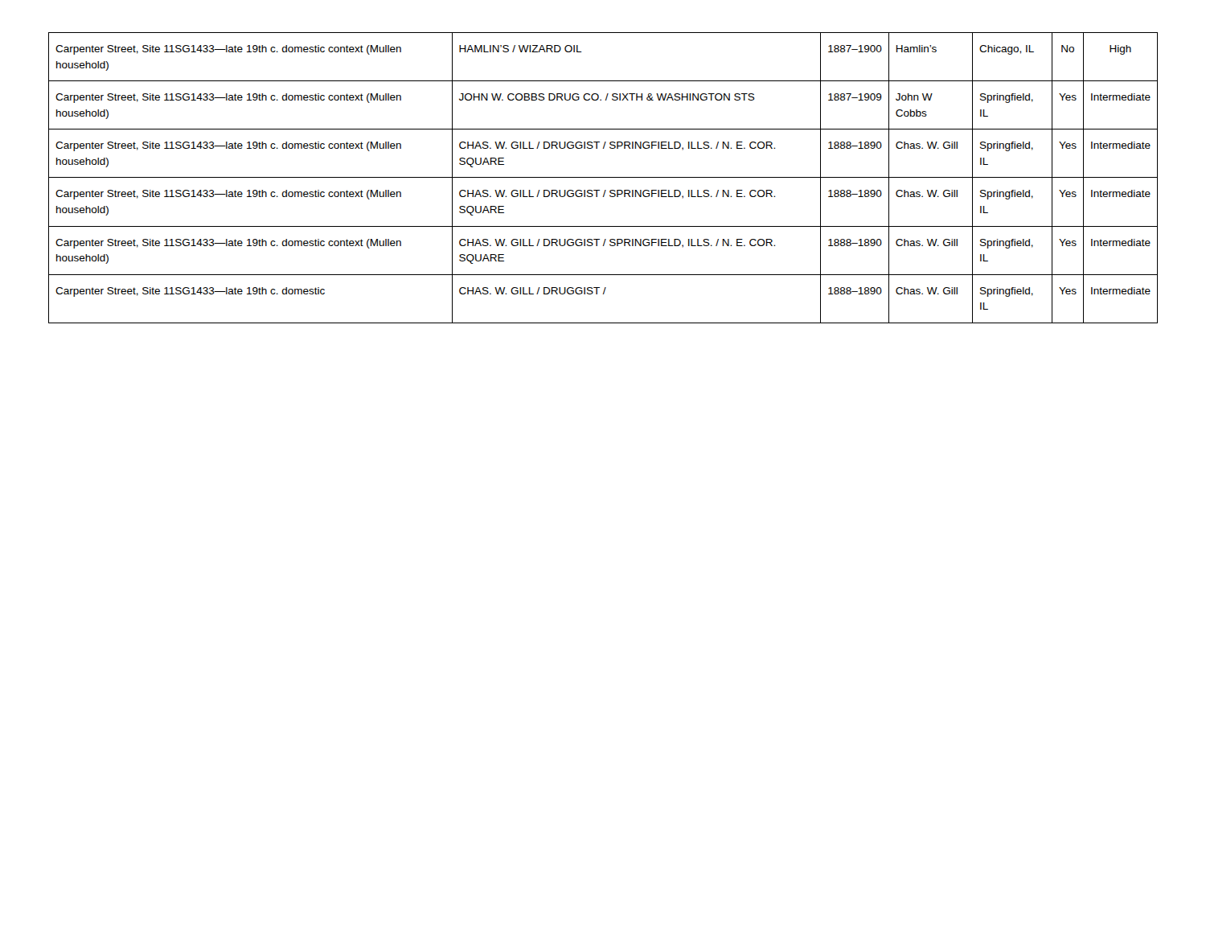| Carpenter Street, Site 11SG1433—late 19th c. domestic context (Mullen household) | HAMLIN’S / WIZARD OIL | 1887–1900 | Hamlin’s | Chicago, IL | No | High |
| Carpenter Street, Site 11SG1433—late 19th c. domestic context (Mullen household) | JOHN W. COBBS DRUG CO. / SIXTH & WASHINGTON STS | 1887–1909 | John W Cobbs | Springfield, IL | Yes | Intermediate |
| Carpenter Street, Site 11SG1433—late 19th c. domestic context (Mullen household) | CHAS. W. GILL / DRUGGIST / SPRINGFIELD, ILLS. / N. E. COR. SQUARE | 1888–1890 | Chas. W. Gill | Springfield, IL | Yes | Intermediate |
| Carpenter Street, Site 11SG1433—late 19th c. domestic context (Mullen household) | CHAS. W. GILL / DRUGGIST / SPRINGFIELD, ILLS. / N. E. COR. SQUARE | 1888–1890 | Chas. W. Gill | Springfield, IL | Yes | Intermediate |
| Carpenter Street, Site 11SG1433—late 19th c. domestic context (Mullen household) | CHAS. W. GILL / DRUGGIST / SPRINGFIELD, ILLS. / N. E. COR. SQUARE | 1888–1890 | Chas. W. Gill | Springfield, IL | Yes | Intermediate |
| Carpenter Street, Site 11SG1433—late 19th c. domestic | CHAS. W. GILL / DRUGGIST / | 1888–1890 | Chas. W. Gill | Springfield, IL | Yes | Intermediate |